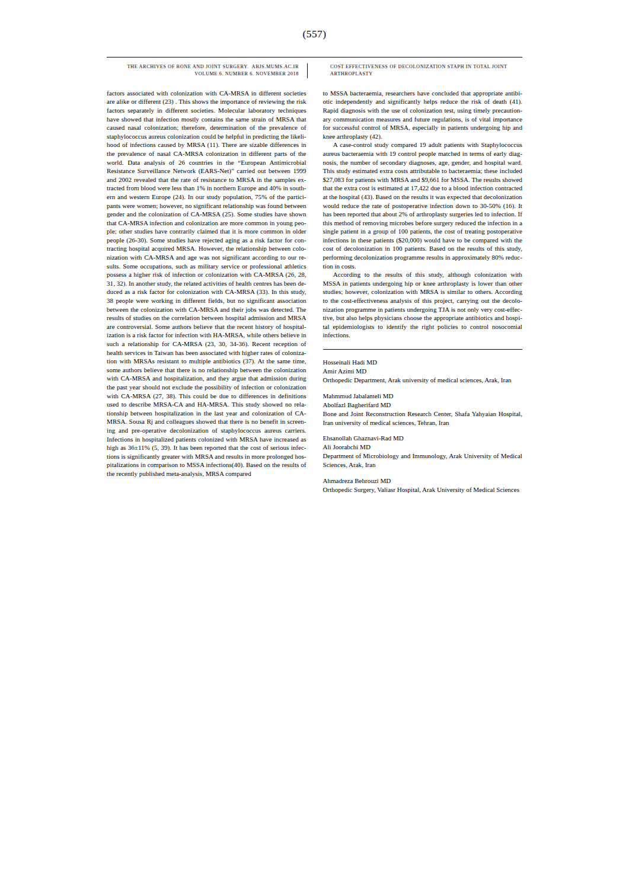(557)
The Archives of Bone and Joint Surgery. ABJS.MUMS.AC.IR
Volume 6. Number 6. November 2018
Cost Effectiveness of Decolonization Staph in Total Joint Arthroplasty
factors associated with colonization with CA-MRSA in different societies are alike or different (23) . This shows the importance of reviewing the risk factors separately in different societies. Molecular laboratory techniques have showed that infection mostly contains the same strain of MRSA that caused nasal colonization; therefore, determination of the prevalence of staphylococcus aureus colonization could be helpful in predicting the likelihood of infections caused by MRSA (11). There are sizable differences in the prevalence of nasal CA-MRSA colonization in different parts of the world. Data analysis of 26 countries in the “European Antimicrobial Resistance Surveillance Network (EARS-Net)” carried out between 1999 and 2002 revealed that the rate of resistance to MRSA in the samples extracted from blood were less than 1% in northern Europe and 40% in southern and western Europe (24). In our study population, 75% of the participants were women; however, no significant relationship was found between gender and the colonization of CA-MRSA (25). Some studies have shown that CA-MRSA infection and colonization are more common in young people; other studies have contrarily claimed that it is more common in older people (26-30). Some studies have rejected aging as a risk factor for contracting hospital acquired MRSA. However, the relationship between colonization with CA-MRSA and age was not significant according to our results. Some occupations, such as military service or professional athletics possess a higher risk of infection or colonization with CA-MRSA (26, 28, 31, 32). In another study, the related activities of health centres has been deduced as a risk factor for colonization with CA-MRSA (33). In this study, 38 people were working in different fields, but no significant association between the colonization with CA-MRSA and their jobs was detected. The results of studies on the correlation between hospital admission and MRSA are controversial. Some authors believe that the recent history of hospitalization is a risk factor for infection with HA-MRSA, while others believe in such a relationship for CA-MRSA (23, 30, 34-36). Recent reception of health services in Taiwan has been associated with higher rates of colonization with MRSAs resistant to multiple antibiotics (37). At the same time, some authors believe that there is no relationship between the colonization with CA-MRSA and hospitalization, and they argue that admission during the past year should not exclude the possibility of infection or colonization with CA-MRSA (27, 38). This could be due to differences in definitions used to describe MRSA-CA and HA-MRSA. This study showed no relationship between hospitalization in the last year and colonization of CA-MRSA. Sousa Rj and colleagues showed that there is no benefit in screening and pre-operative decolonization of staphylococcus aureus carriers. Infections in hospitalized patients colonized with MRSA have increased as high as 36±11% (5, 39). It has been reported that the cost of serious infections is significantly greater with MRSA and results in more prolonged hospitalizations in comparison to MSSA infections(40). Based on the results of the recently published meta-analysis, MRSA compared
to MSSA bacteraemia, researchers have concluded that appropriate antibiotic independently and significantly helps reduce the risk of death (41). Rapid diagnosis with the use of colonization test, using timely precautionary communication measures and future regulations, is of vital importance for successful control of MRSA, especially in patients undergoing hip and knee arthroplasty (42).
A case-control study compared 19 adult patients with Staphylococcus aureus bacteraemia with 19 control people matched in terms of early diagnosis, the number of secondary diagnoses, age, gender, and hospital ward. This study estimated extra costs attributable to bacteraemia; these included $27,083 for patients with MRSA and $9,661 for MSSA. The results showed that the extra cost is estimated at 17,422 due to a blood infection contracted at the hospital (43). Based on the results it was expected that decolonization would reduce the rate of postoperative infection down to 30-50% (16). It has been reported that about 2% of arthroplasty surgeries led to infection. If this method of removing microbes before surgery reduced the infection in a single patient in a group of 100 patients, the cost of treating postoperative infections in these patients ($20,000) would have to be compared with the cost of decolonization in 100 patients. Based on the results of this study, performing decolonization programme results in approximately 80% reduction in costs.
According to the results of this study, although colonization with MSSA in patients undergoing hip or knee arthroplasty is lower than other studies; however, colonization with MRSA is similar to others. According to the cost-effectiveness analysis of this project, carrying out the decolonization programme in patients undergoing TJA is not only very cost-effective, but also helps physicians choose the appropriate antibiotics and hospital epidemiologists to identify the right policies to control nosocomial infections.
Hosseinali Hadi MD
Amir Azimi MD
Orthopedic Department, Arak university of medical sciences, Arak, Iran
Mahmmud Jabalameli MD
Abolfazl Bagherifard MD
Bone and Joint Reconstruction Research Center, Shafa Yahyaian Hospital, Iran university of medical sciences, Tehran, Iran
Ehsanollah Ghaznavi-Rad MD
Ali Joorabchi MD
Department of Microbiology and Immunology, Arak University of Medical Sciences, Arak, Iran
Ahmadreza Behrouzi MD
Orthopedic Surgery, Valiasr Hospital, Arak University of Medical Sciences